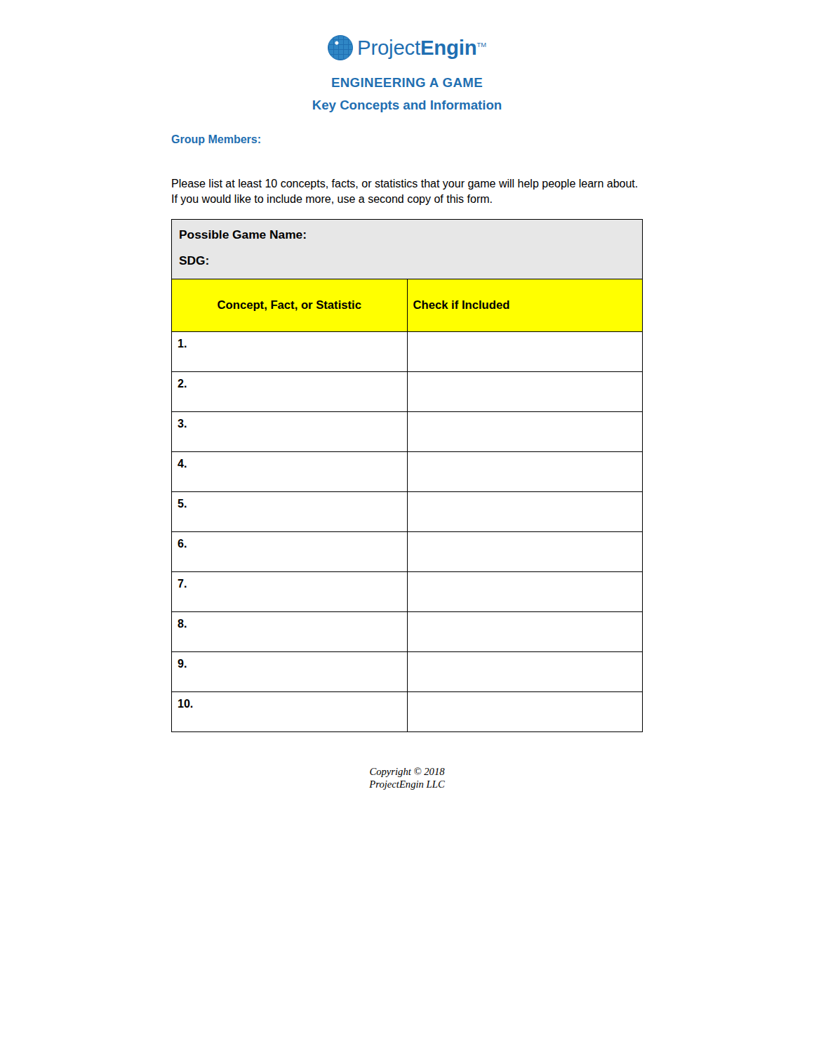ProjectEnginTM
ENGINEERING A GAME
Key Concepts and Information
Group Members:
Please list at least 10 concepts, facts, or statistics that your game will help people learn about. If you would like to include more, use a second copy of this form.
| Possible Game Name: SDG: |
| Concept, Fact, or Statistic | Check if Included |
| 1. | |
| 2. | |
| 3. | |
| 4. | |
| 5. | |
| 6. | |
| 7. | |
| 8. | |
| 9. | |
| 10. | |
Copyright © 2018
ProjectEngin LLC